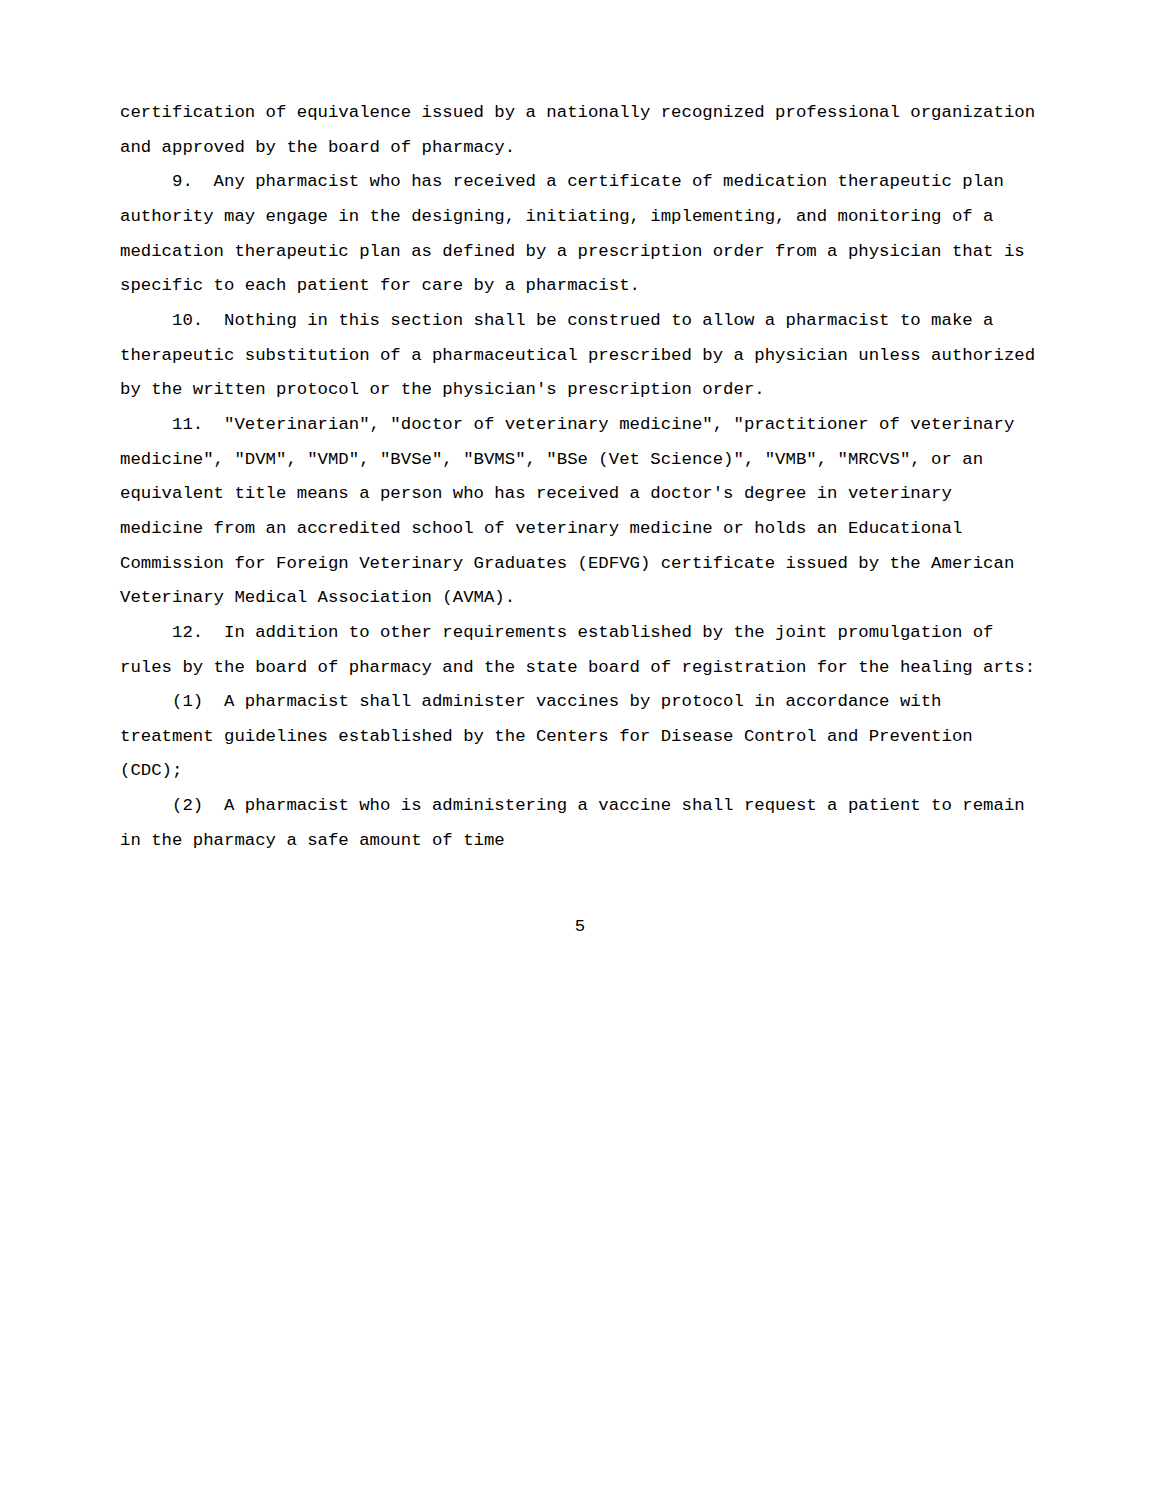certification of equivalence issued by a nationally recognized professional organization and approved by the board of pharmacy.
9. Any pharmacist who has received a certificate of medication therapeutic plan authority may engage in the designing, initiating, implementing, and monitoring of a medication therapeutic plan as defined by a prescription order from a physician that is specific to each patient for care by a pharmacist.
10. Nothing in this section shall be construed to allow a pharmacist to make a therapeutic substitution of a pharmaceutical prescribed by a physician unless authorized by the written protocol or the physician's prescription order.
11. "Veterinarian", "doctor of veterinary medicine", "practitioner of veterinary medicine", "DVM", "VMD", "BVSe", "BVMS", "BSe (Vet Science)", "VMB", "MRCVS", or an equivalent title means a person who has received a doctor's degree in veterinary medicine from an accredited school of veterinary medicine or holds an Educational Commission for Foreign Veterinary Graduates (EDFVG) certificate issued by the American Veterinary Medical Association (AVMA).
12. In addition to other requirements established by the joint promulgation of rules by the board of pharmacy and the state board of registration for the healing arts:
(1) A pharmacist shall administer vaccines by protocol in accordance with treatment guidelines established by the Centers for Disease Control and Prevention (CDC);
(2) A pharmacist who is administering a vaccine shall request a patient to remain in the pharmacy a safe amount of time
5